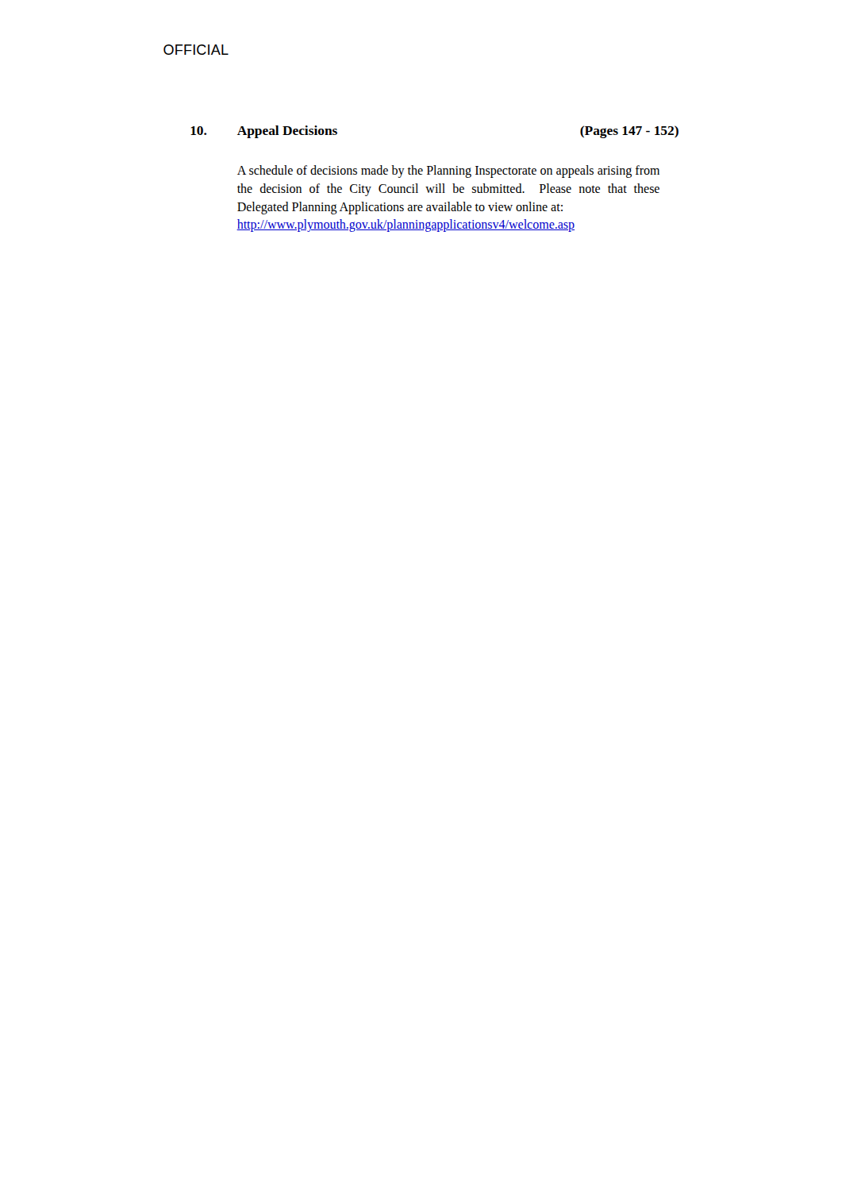OFFICIAL
10. Appeal Decisions (Pages 147 - 152)
A schedule of decisions made by the Planning Inspectorate on appeals arising from the decision of the City Council will be submitted. Please note that these Delegated Planning Applications are available to view online at:
http://www.plymouth.gov.uk/planningapplicationsv4/welcome.asp